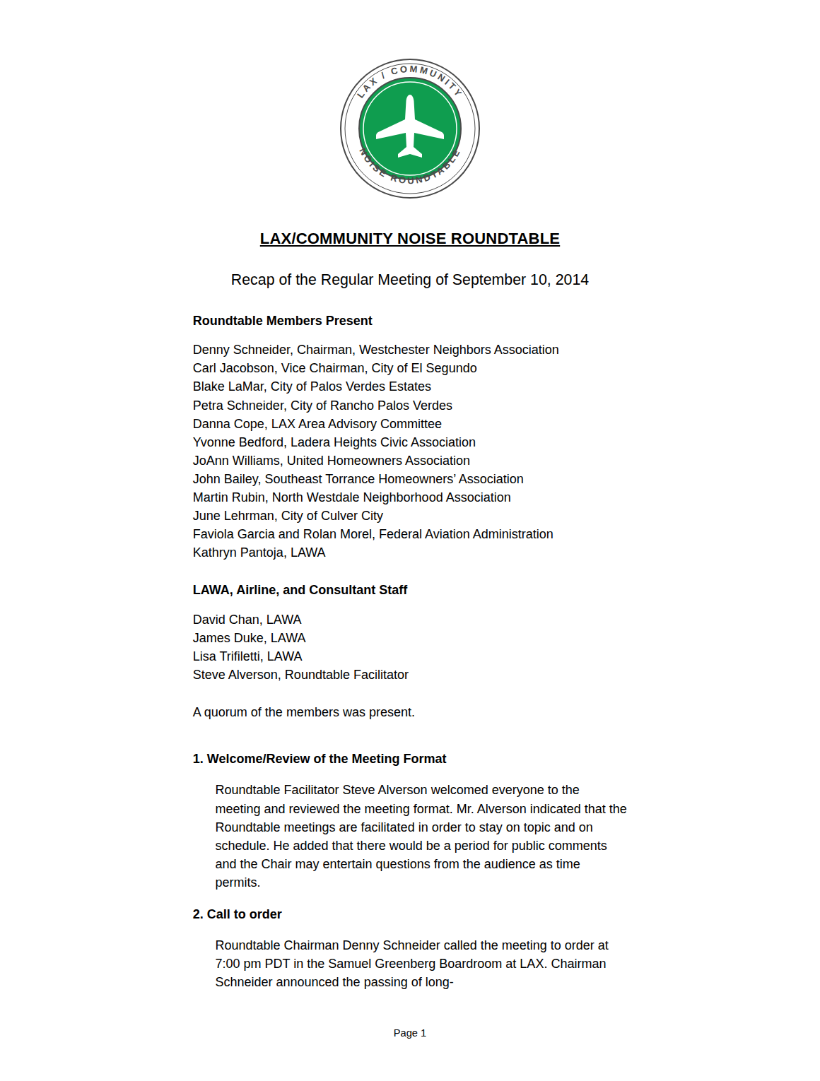LAX / COMMUNITY NOISE ROUNDTABLE
LAX/COMMUNITY NOISE ROUNDTABLE
Recap of the Regular Meeting of September 10, 2014
Roundtable Members Present
Denny Schneider, Chairman, Westchester Neighbors Association
Carl Jacobson, Vice Chairman, City of El Segundo
Blake LaMar, City of Palos Verdes Estates
Petra Schneider, City of Rancho Palos Verdes
Danna Cope, LAX Area Advisory Committee
Yvonne Bedford, Ladera Heights Civic Association
JoAnn Williams, United Homeowners Association
John Bailey, Southeast Torrance Homeowners’ Association
Martin Rubin, North Westdale Neighborhood Association
June Lehrman, City of Culver City
Faviola Garcia and Rolan Morel, Federal Aviation Administration
Kathryn Pantoja, LAWA
LAWA, Airline, and Consultant Staff
David Chan, LAWA
James Duke, LAWA
Lisa Trifiletti, LAWA
Steve Alverson, Roundtable Facilitator
A quorum of the members was present.
1. Welcome/Review of the Meeting Format
Roundtable Facilitator Steve Alverson welcomed everyone to the meeting and reviewed the meeting format. Mr. Alverson indicated that the Roundtable meetings are facilitated in order to stay on topic and on schedule. He added that there would be a period for public comments and the Chair may entertain questions from the audience as time permits.
2. Call to order
Roundtable Chairman Denny Schneider called the meeting to order at 7:00 pm PDT in the Samuel Greenberg Boardroom at LAX. Chairman Schneider announced the passing of long-
Page 1